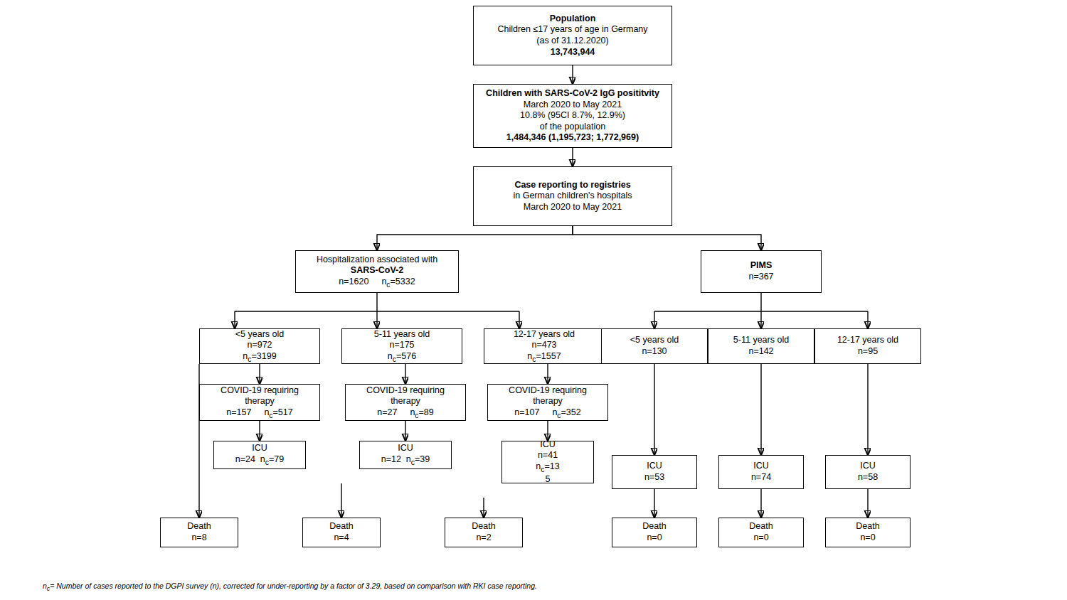Population
Children ≤17 years of age in Germany
(as of 31.12.2020)
13,743,944
Children with SARS-CoV-2 IgG posititvity
March 2020 to May 2021
10.8% (95CI 8.7%, 12.9%)
of the population
1,484,346 (1,195,723; 1,772,969)
Case reporting to registries
in German children's hospitals
March 2020 to May 2021
Hospitalization associated with
SARS-CoV-2
n=1620 nc=5332
PIMS
n=367
<5 years old
n=972
nc=3199
5-11 years old
n=175
nc=576
12-17 years old
n=473
nc=1557
<5 years old
n=130
5-11 years old
n=142
12-17 years old
n=95
COVID-19 requiring
therapy
n=157 nc=517
COVID-19 requiring
therapy
n=27 nc=89
COVID-19 requiring
therapy
n=107 nc=352
ICU
n=24 nc=79
ICU
n=12 nc=39
ICU
n=41
nc=13
5
ICU
n=53
ICU
n=74
ICU
n=58
Death
n=8
Death
n=4
Death
n=2
Death
n=0
Death
n=0
Death
n=0
nc= Number of cases reported to the DGPI survey (n), corrected for under-reporting by a factor of 3.29, based on comparison with RKI case reporting.